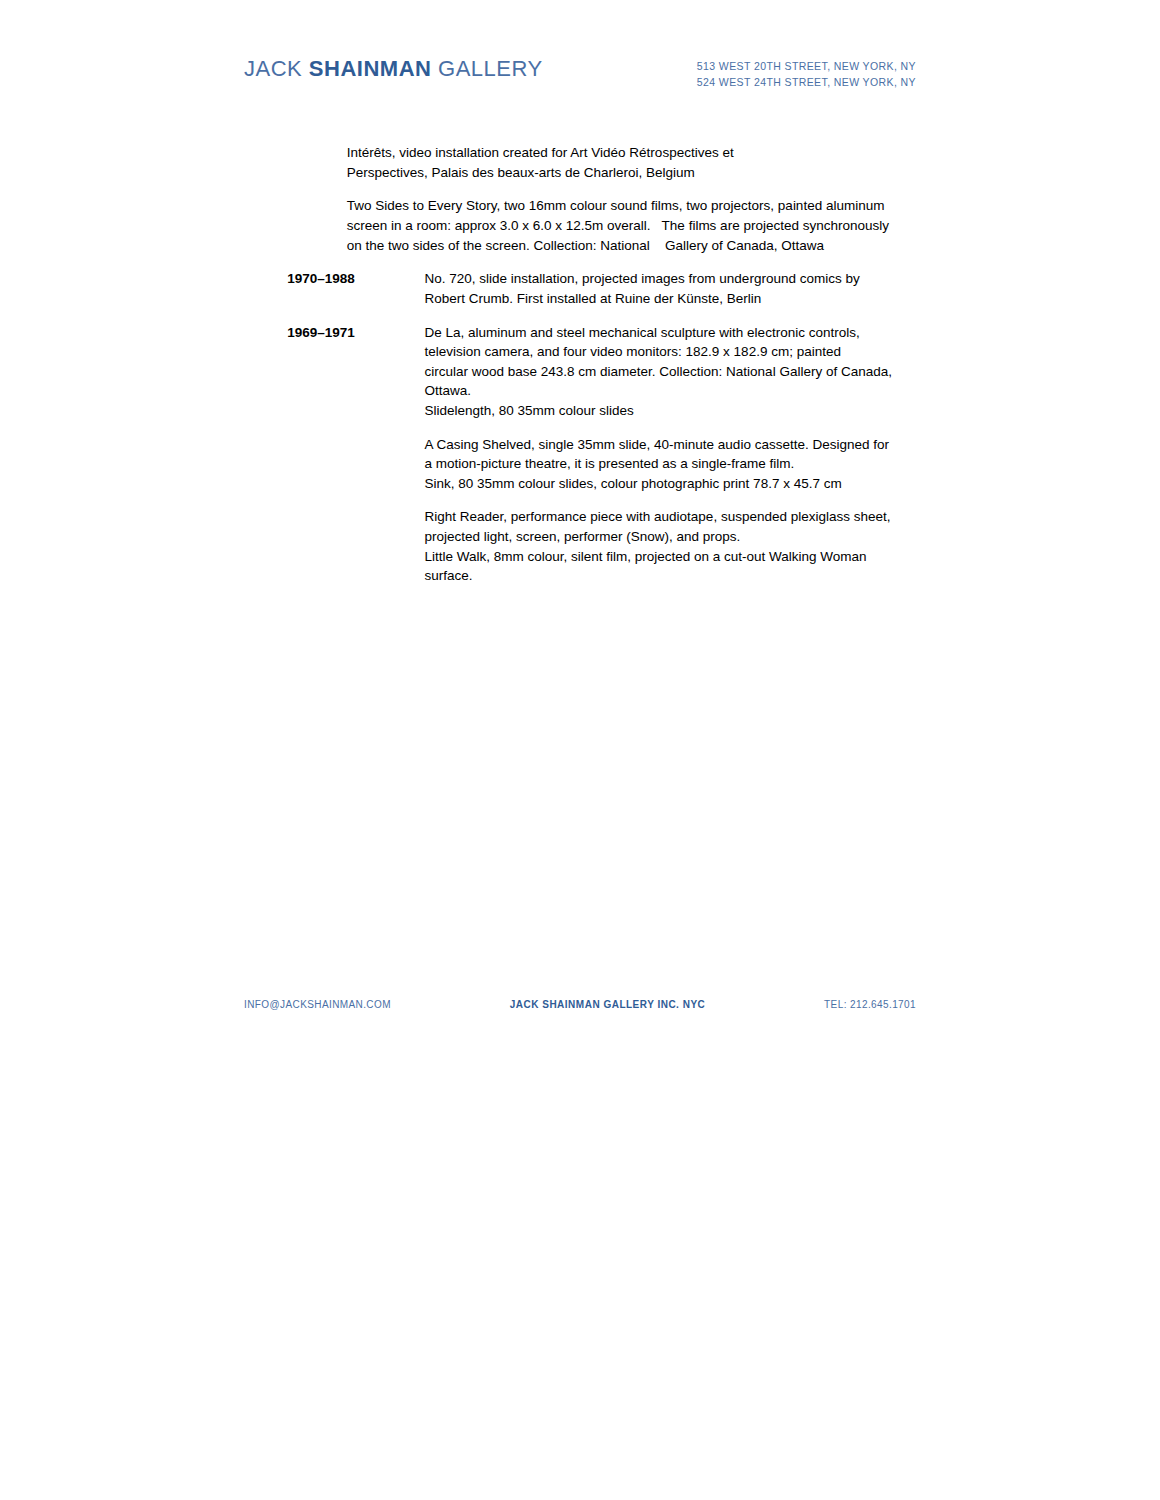JACK SHAINMAN GALLERY
513 WEST 20TH STREET, NEW YORK, NY
524 WEST 24TH STREET, NEW YORK, NY
Intérêts, video installation created for Art Vidéo Rétrospectives et
Perspectives, Palais des beaux-arts de Charleroi, Belgium
Two Sides to Every Story, two 16mm colour sound films, two projectors, painted aluminum screen in a room: approx 3.0 x 6.0 x 12.5m overall. The films are projected synchronously on the two sides of the screen. Collection: National Gallery of Canada, Ottawa
1970–1988
No. 720, slide installation, projected images from underground comics by
Robert Crumb. First installed at Ruine der Künste, Berlin
1969–1971
De La, aluminum and steel mechanical sculpture with electronic controls,
television camera, and four video monitors: 182.9 x 182.9 cm; painted
circular wood base 243.8 cm diameter. Collection: National Gallery of Canada, Ottawa.
Slidelength, 80 35mm colour slides
A Casing Shelved, single 35mm slide, 40-minute audio cassette. Designed for a motion-picture theatre, it is presented as a single-frame film.
Sink, 80 35mm colour slides, colour photographic print 78.7 x 45.7 cm
Right Reader, performance piece with audiotape, suspended plexiglass sheet, projected light, screen, performer (Snow), and props.
Little Walk, 8mm colour, silent film, projected on a cut-out Walking Woman surface.
INFO@JACKSHAINMAN.COM
JACK SHAINMAN GALLERY INC. NYC
TEL: 212.645.1701